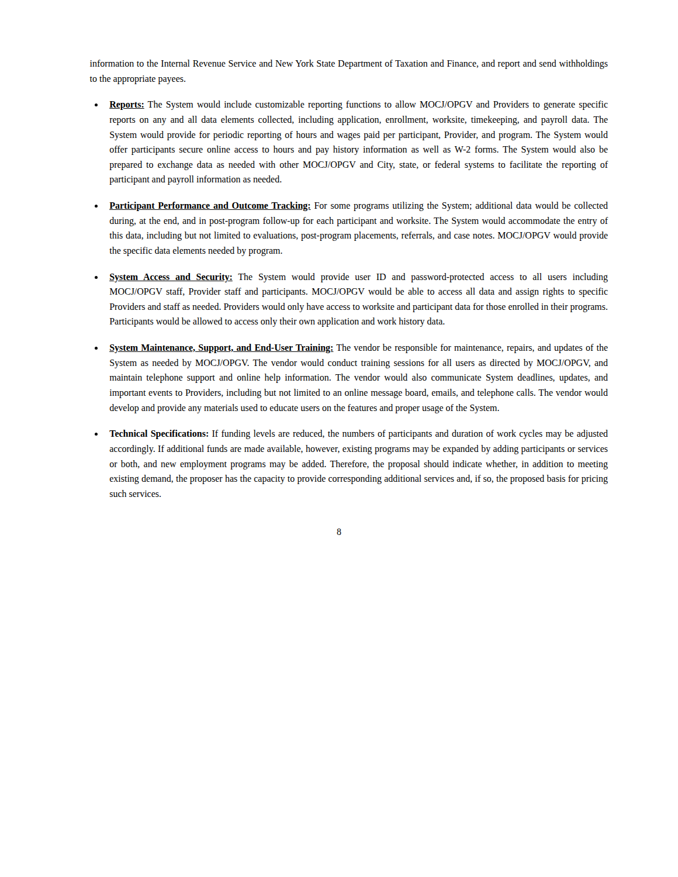information to the Internal Revenue Service and New York State Department of Taxation and Finance, and report and send withholdings to the appropriate payees.
Reports: The System would include customizable reporting functions to allow MOCJ/OPGV and Providers to generate specific reports on any and all data elements collected, including application, enrollment, worksite, timekeeping, and payroll data. The System would provide for periodic reporting of hours and wages paid per participant, Provider, and program. The System would offer participants secure online access to hours and pay history information as well as W-2 forms. The System would also be prepared to exchange data as needed with other MOCJ/OPGV and City, state, or federal systems to facilitate the reporting of participant and payroll information as needed.
Participant Performance and Outcome Tracking: For some programs utilizing the System; additional data would be collected during, at the end, and in post-program follow-up for each participant and worksite. The System would accommodate the entry of this data, including but not limited to evaluations, post-program placements, referrals, and case notes. MOCJ/OPGV would provide the specific data elements needed by program.
System Access and Security: The System would provide user ID and password-protected access to all users including MOCJ/OPGV staff, Provider staff and participants. MOCJ/OPGV would be able to access all data and assign rights to specific Providers and staff as needed. Providers would only have access to worksite and participant data for those enrolled in their programs. Participants would be allowed to access only their own application and work history data.
System Maintenance, Support, and End-User Training: The vendor be responsible for maintenance, repairs, and updates of the System as needed by MOCJ/OPGV. The vendor would conduct training sessions for all users as directed by MOCJ/OPGV, and maintain telephone support and online help information. The vendor would also communicate System deadlines, updates, and important events to Providers, including but not limited to an online message board, emails, and telephone calls. The vendor would develop and provide any materials used to educate users on the features and proper usage of the System.
Technical Specifications: If funding levels are reduced, the numbers of participants and duration of work cycles may be adjusted accordingly. If additional funds are made available, however, existing programs may be expanded by adding participants or services or both, and new employment programs may be added. Therefore, the proposal should indicate whether, in addition to meeting existing demand, the proposer has the capacity to provide corresponding additional services and, if so, the proposed basis for pricing such services.
8